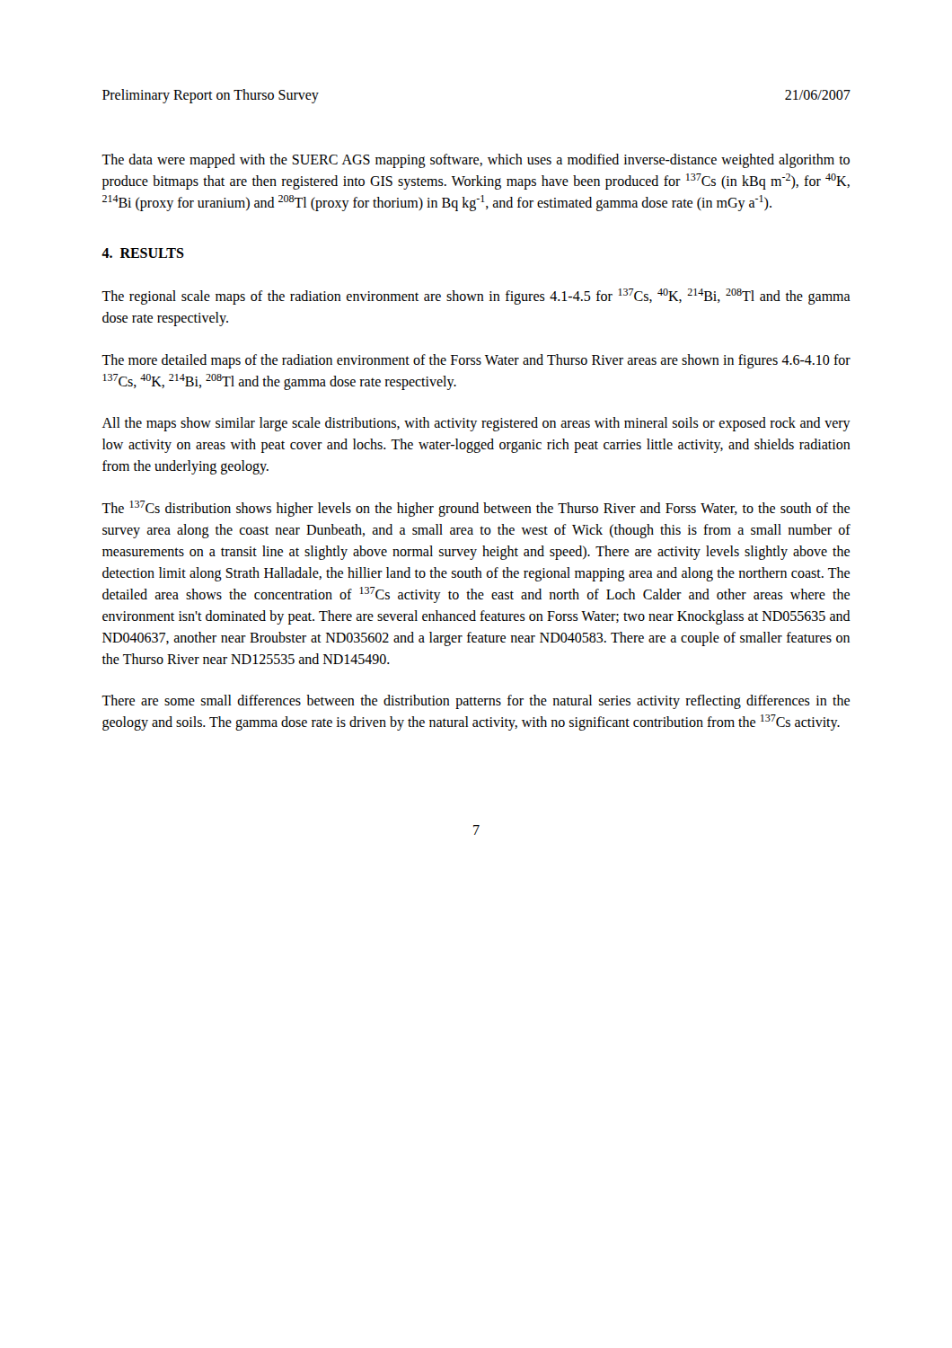Preliminary Report on Thurso Survey 21/06/2007
The data were mapped with the SUERC AGS mapping software, which uses a modified inverse-distance weighted algorithm to produce bitmaps that are then registered into GIS systems. Working maps have been produced for 137Cs (in kBq m-2), for 40K, 214Bi (proxy for uranium) and 208Tl (proxy for thorium) in Bq kg-1, and for estimated gamma dose rate (in mGy a-1).
4. RESULTS
The regional scale maps of the radiation environment are shown in figures 4.1-4.5 for 137Cs, 40K, 214Bi, 208Tl and the gamma dose rate respectively.
The more detailed maps of the radiation environment of the Forss Water and Thurso River areas are shown in figures 4.6-4.10 for 137Cs, 40K, 214Bi, 208Tl and the gamma dose rate respectively.
All the maps show similar large scale distributions, with activity registered on areas with mineral soils or exposed rock and very low activity on areas with peat cover and lochs. The water-logged organic rich peat carries little activity, and shields radiation from the underlying geology.
The 137Cs distribution shows higher levels on the higher ground between the Thurso River and Forss Water, to the south of the survey area along the coast near Dunbeath, and a small area to the west of Wick (though this is from a small number of measurements on a transit line at slightly above normal survey height and speed). There are activity levels slightly above the detection limit along Strath Halladale, the hillier land to the south of the regional mapping area and along the northern coast. The detailed area shows the concentration of 137Cs activity to the east and north of Loch Calder and other areas where the environment isn't dominated by peat. There are several enhanced features on Forss Water; two near Knockglass at ND055635 and ND040637, another near Broubster at ND035602 and a larger feature near ND040583. There are a couple of smaller features on the Thurso River near ND125535 and ND145490.
There are some small differences between the distribution patterns for the natural series activity reflecting differences in the geology and soils. The gamma dose rate is driven by the natural activity, with no significant contribution from the 137Cs activity.
7